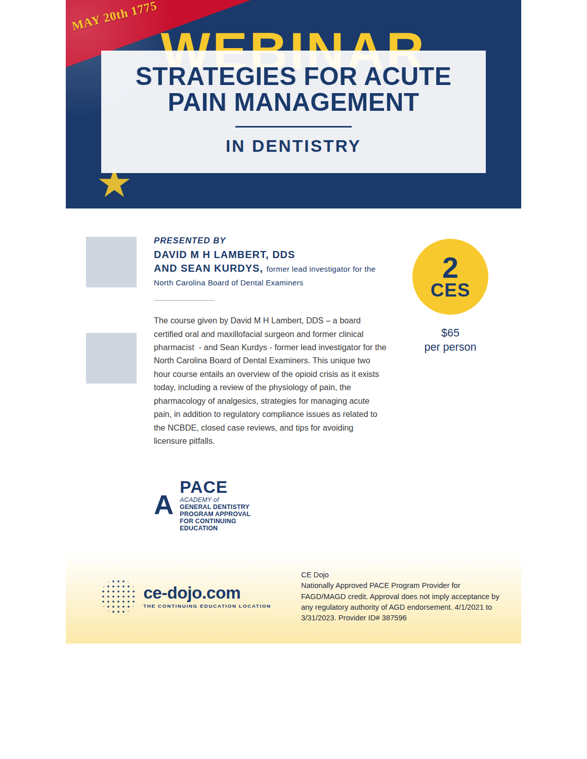MAY 20th 1775
★
WEBINAR
Strategies for Acute
Pain Management
In Dentistry
PRESENTED BY
DAVID M H LAMBERT, DDS
AND SEAN KURDYS, former lead investigator for the North Carolina Board of Dental Examiners
The course given by David M H Lambert, DDS – a board certified oral and maxillofacial surgeon and former clinical pharmacist - and Sean Kurdys - former lead investigator for the North Carolina Board of Dental Examiners. This unique two hour course entails an overview of the opioid crisis as it exists today, including a review of the physiology of pain, the pharmacology of analgesics, strategies for managing acute pain, in addition to regulatory compliance issues as related to the NCBDE, closed case reviews, and tips for avoiding licensure pitfalls.
A
PACE ACADEMY of GENERAL DENTISTRY PROGRAM APPROVAL FOR CONTINUING EDUCATION
2 CES
$65 per person
ce-dojo.com THE CONTINUING EDUCATION LOCATION
CE Dojo
Nationally Approved PACE Program Provider for FAGD/MAGD credit. Approval does not imply acceptance by any regulatory authority of AGD endorsement. 4/1/2021 to 3/31/2023. Provider ID# 387596